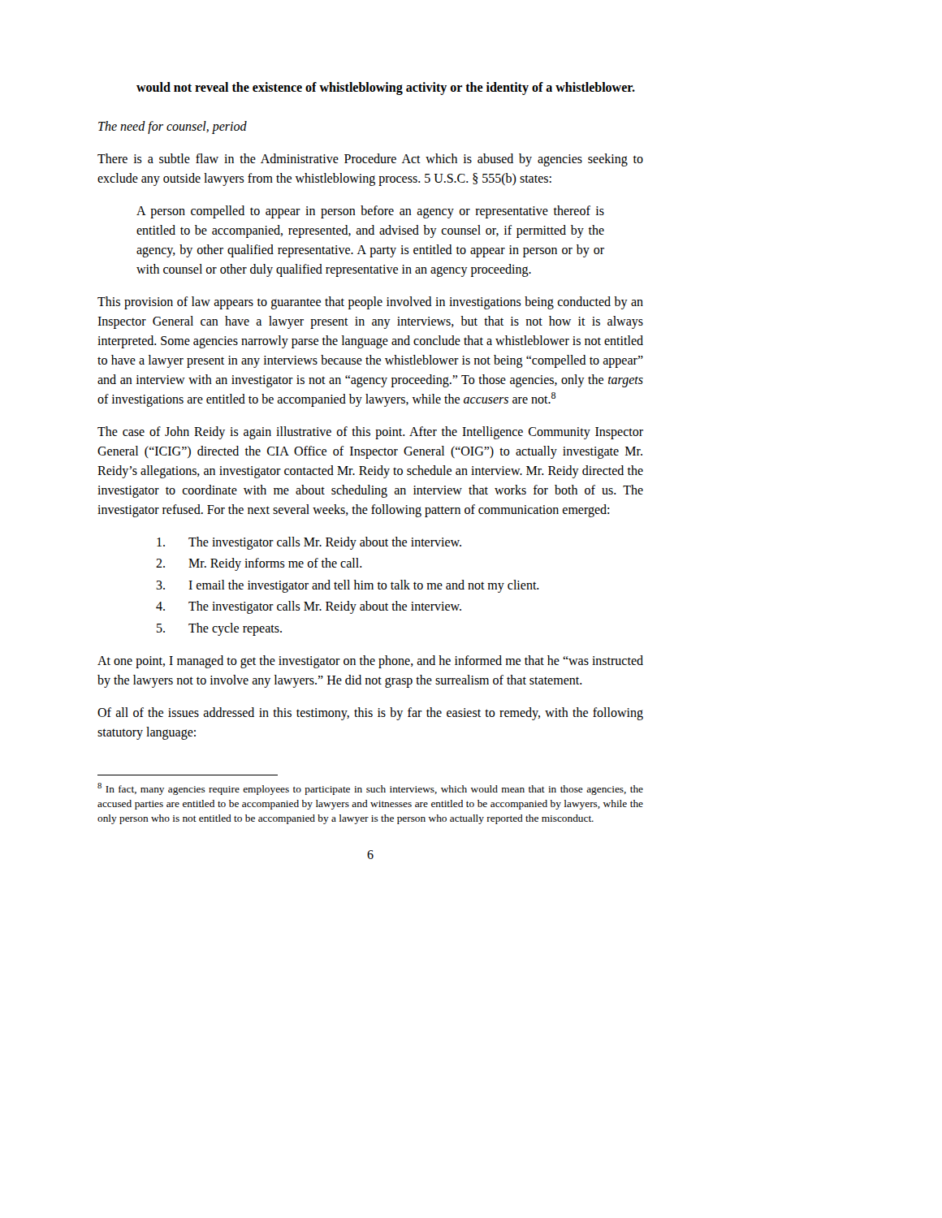would not reveal the existence of whistleblowing activity or the identity of a whistleblower.
The need for counsel, period
There is a subtle flaw in the Administrative Procedure Act which is abused by agencies seeking to exclude any outside lawyers from the whistleblowing process. 5 U.S.C. § 555(b) states:
A person compelled to appear in person before an agency or representative thereof is entitled to be accompanied, represented, and advised by counsel or, if permitted by the agency, by other qualified representative. A party is entitled to appear in person or by or with counsel or other duly qualified representative in an agency proceeding.
This provision of law appears to guarantee that people involved in investigations being conducted by an Inspector General can have a lawyer present in any interviews, but that is not how it is always interpreted. Some agencies narrowly parse the language and conclude that a whistleblower is not entitled to have a lawyer present in any interviews because the whistleblower is not being “compelled to appear” and an interview with an investigator is not an “agency proceeding.” To those agencies, only the targets of investigations are entitled to be accompanied by lawyers, while the accusers are not.8
The case of John Reidy is again illustrative of this point. After the Intelligence Community Inspector General (“ICIG”) directed the CIA Office of Inspector General (“OIG”) to actually investigate Mr. Reidy’s allegations, an investigator contacted Mr. Reidy to schedule an interview. Mr. Reidy directed the investigator to coordinate with me about scheduling an interview that works for both of us. The investigator refused. For the next several weeks, the following pattern of communication emerged:
The investigator calls Mr. Reidy about the interview.
Mr. Reidy informs me of the call.
I email the investigator and tell him to talk to me and not my client.
The investigator calls Mr. Reidy about the interview.
The cycle repeats.
At one point, I managed to get the investigator on the phone, and he informed me that he “was instructed by the lawyers not to involve any lawyers.” He did not grasp the surrealism of that statement.
Of all of the issues addressed in this testimony, this is by far the easiest to remedy, with the following statutory language:
8 In fact, many agencies require employees to participate in such interviews, which would mean that in those agencies, the accused parties are entitled to be accompanied by lawyers and witnesses are entitled to be accompanied by lawyers, while the only person who is not entitled to be accompanied by a lawyer is the person who actually reported the misconduct.
6